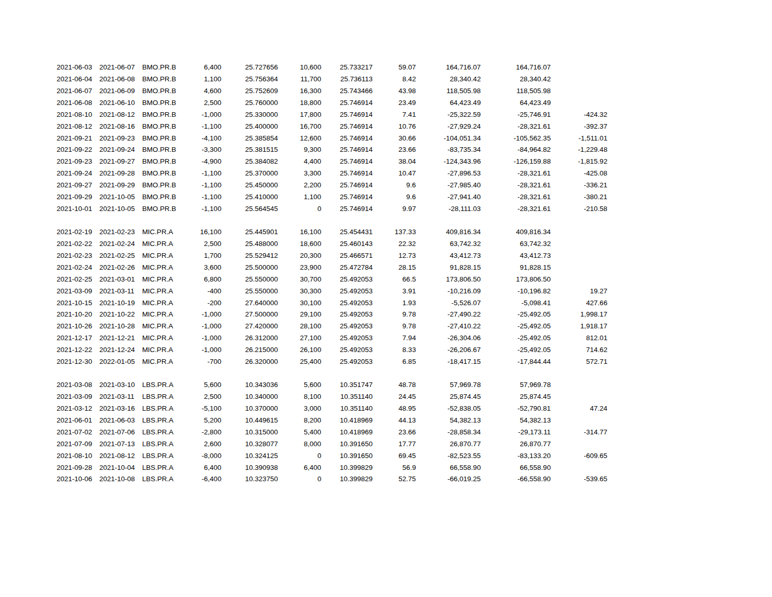| 2021-06-03 | 2021-06-07 | BMO.PR.B | 6,400 | 25.727656 | 10,600 | 25.733217 | 59.07 | 164,716.07 | 164,716.07 | |
| 2021-06-04 | 2021-06-08 | BMO.PR.B | 1,100 | 25.756364 | 11,700 | 25.736113 | 8.42 | 28,340.42 | 28,340.42 | |
| 2021-06-07 | 2021-06-09 | BMO.PR.B | 4,600 | 25.752609 | 16,300 | 25.743466 | 43.98 | 118,505.98 | 118,505.98 | |
| 2021-06-08 | 2021-06-10 | BMO.PR.B | 2,500 | 25.760000 | 18,800 | 25.746914 | 23.49 | 64,423.49 | 64,423.49 | |
| 2021-08-10 | 2021-08-12 | BMO.PR.B | -1,000 | 25.330000 | 17,800 | 25.746914 | 7.41 | -25,322.59 | -25,746.91 | -424.32 |
| 2021-08-12 | 2021-08-16 | BMO.PR.B | -1,100 | 25.400000 | 16,700 | 25.746914 | 10.76 | -27,929.24 | -28,321.61 | -392.37 |
| 2021-09-21 | 2021-09-23 | BMO.PR.B | -4,100 | 25.385854 | 12,600 | 25.746914 | 30.66 | -104,051.34 | -105,562.35 | -1,511.01 |
| 2021-09-22 | 2021-09-24 | BMO.PR.B | -3,300 | 25.381515 | 9,300 | 25.746914 | 23.66 | -83,735.34 | -84,964.82 | -1,229.48 |
| 2021-09-23 | 2021-09-27 | BMO.PR.B | -4,900 | 25.384082 | 4,400 | 25.746914 | 38.04 | -124,343.96 | -126,159.88 | -1,815.92 |
| 2021-09-24 | 2021-09-28 | BMO.PR.B | -1,100 | 25.370000 | 3,300 | 25.746914 | 10.47 | -27,896.53 | -28,321.61 | -425.08 |
| 2021-09-27 | 2021-09-29 | BMO.PR.B | -1,100 | 25.450000 | 2,200 | 25.746914 | 9.6 | -27,985.40 | -28,321.61 | -336.21 |
| 2021-09-29 | 2021-10-05 | BMO.PR.B | -1,100 | 25.410000 | 1,100 | 25.746914 | 9.6 | -27,941.40 | -28,321.61 | -380.21 |
| 2021-10-01 | 2021-10-05 | BMO.PR.B | -1,100 | 25.564545 | 0 | 25.746914 | 9.97 | -28,111.03 | -28,321.61 | -210.58 |
| 2021-02-19 | 2021-02-23 | MIC.PR.A | 16,100 | 25.445901 | 16,100 | 25.454431 | 137.33 | 409,816.34 | 409,816.34 | |
| 2021-02-22 | 2021-02-24 | MIC.PR.A | 2,500 | 25.488000 | 18,600 | 25.460143 | 22.32 | 63,742.32 | 63,742.32 | |
| 2021-02-23 | 2021-02-25 | MIC.PR.A | 1,700 | 25.529412 | 20,300 | 25.466571 | 12.73 | 43,412.73 | 43,412.73 | |
| 2021-02-24 | 2021-02-26 | MIC.PR.A | 3,600 | 25.500000 | 23,900 | 25.472784 | 28.15 | 91,828.15 | 91,828.15 | |
| 2021-02-25 | 2021-03-01 | MIC.PR.A | 6,800 | 25.550000 | 30,700 | 25.492053 | 66.5 | 173,806.50 | 173,806.50 | |
| 2021-03-09 | 2021-03-11 | MIC.PR.A | -400 | 25.550000 | 30,300 | 25.492053 | 3.91 | -10,216.09 | -10,196.82 | 19.27 |
| 2021-10-15 | 2021-10-19 | MIC.PR.A | -200 | 27.640000 | 30,100 | 25.492053 | 1.93 | -5,526.07 | -5,098.41 | 427.66 |
| 2021-10-20 | 2021-10-22 | MIC.PR.A | -1,000 | 27.500000 | 29,100 | 25.492053 | 9.78 | -27,490.22 | -25,492.05 | 1,998.17 |
| 2021-10-26 | 2021-10-28 | MIC.PR.A | -1,000 | 27.420000 | 28,100 | 25.492053 | 9.78 | -27,410.22 | -25,492.05 | 1,918.17 |
| 2021-12-17 | 2021-12-21 | MIC.PR.A | -1,000 | 26.312000 | 27,100 | 25.492053 | 7.94 | -26,304.06 | -25,492.05 | 812.01 |
| 2021-12-22 | 2021-12-24 | MIC.PR.A | -1,000 | 26.215000 | 26,100 | 25.492053 | 8.33 | -26,206.67 | -25,492.05 | 714.62 |
| 2021-12-30 | 2022-01-05 | MIC.PR.A | -700 | 26.320000 | 25,400 | 25.492053 | 6.85 | -18,417.15 | -17,844.44 | 572.71 |
| 2021-03-08 | 2021-03-10 | LBS.PR.A | 5,600 | 10.343036 | 5,600 | 10.351747 | 48.78 | 57,969.78 | 57,969.78 | |
| 2021-03-09 | 2021-03-11 | LBS.PR.A | 2,500 | 10.340000 | 8,100 | 10.351140 | 24.45 | 25,874.45 | 25,874.45 | |
| 2021-03-12 | 2021-03-16 | LBS.PR.A | -5,100 | 10.370000 | 3,000 | 10.351140 | 48.95 | -52,838.05 | -52,790.81 | 47.24 |
| 2021-06-01 | 2021-06-03 | LBS.PR.A | 5,200 | 10.449615 | 8,200 | 10.418969 | 44.13 | 54,382.13 | 54,382.13 | |
| 2021-07-02 | 2021-07-06 | LBS.PR.A | -2,800 | 10.315000 | 5,400 | 10.418969 | 23.66 | -28,858.34 | -29,173.11 | -314.77 |
| 2021-07-09 | 2021-07-13 | LBS.PR.A | 2,600 | 10.328077 | 8,000 | 10.391650 | 17.77 | 26,870.77 | 26,870.77 | |
| 2021-08-10 | 2021-08-12 | LBS.PR.A | -8,000 | 10.324125 | 0 | 10.391650 | 69.45 | -82,523.55 | -83,133.20 | -609.65 |
| 2021-09-28 | 2021-10-04 | LBS.PR.A | 6,400 | 10.390938 | 6,400 | 10.399829 | 56.9 | 66,558.90 | 66,558.90 | |
| 2021-10-06 | 2021-10-08 | LBS.PR.A | -6,400 | 10.323750 | 0 | 10.399829 | 52.75 | -66,019.25 | -66,558.90 | -539.65 |